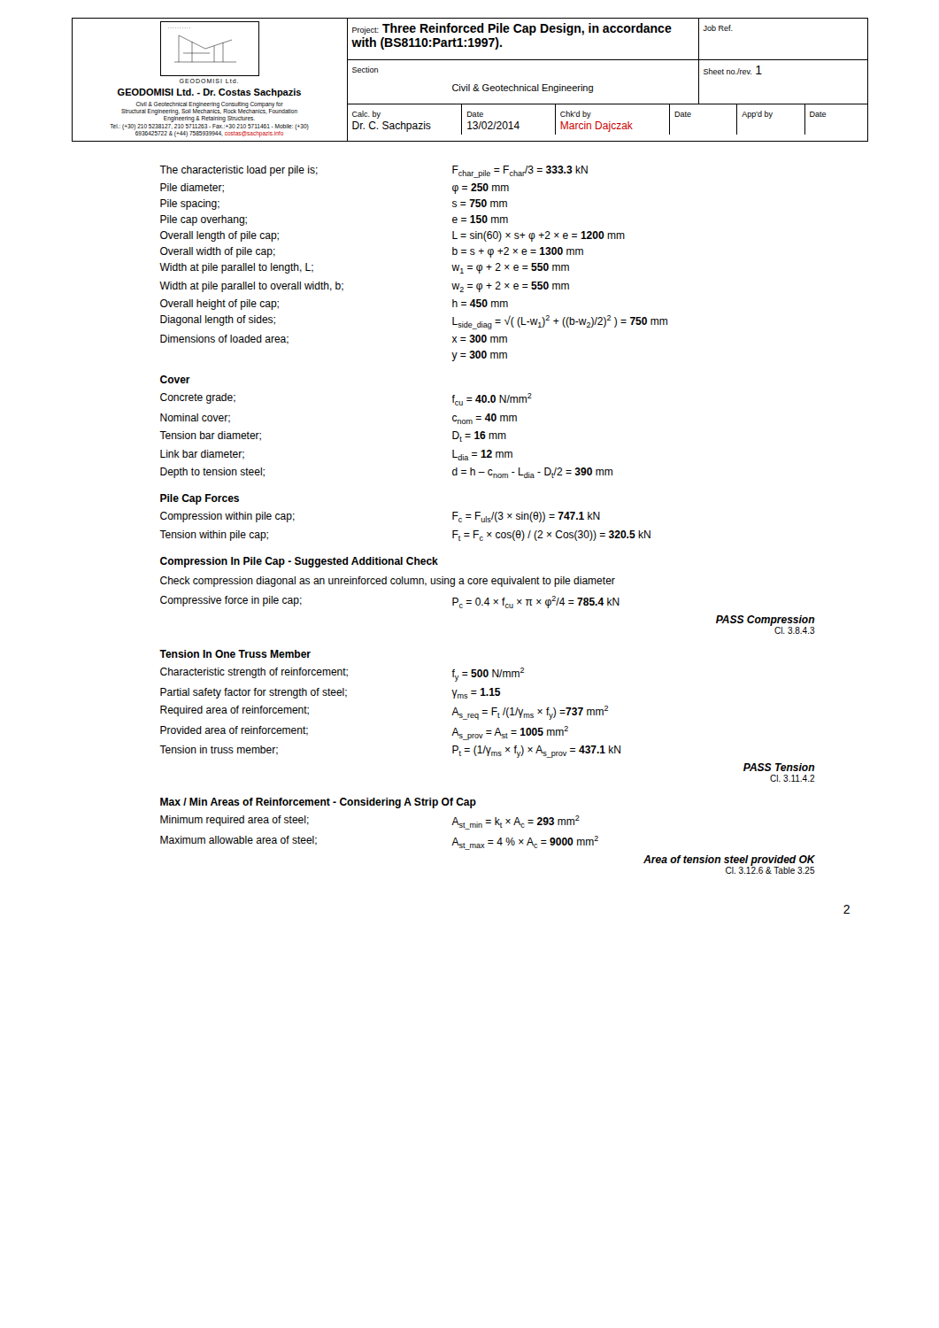| .......... GEODOMISI Ltd. GEODOMISI Ltd. - Dr. Costas Sachpazis Civil & Geotechnical Engineering Consulting Company for Structural Engineering, Soil Mechanics, Rock Mechanics, Foundation Engineering & Retaining Structures. Tel.: (+30) 210 5238127, 210 5711263 - Fax.:+30 210 5711461 - Mobile: (+30) 6936425722 & (+44) 7585939944, costas@sachpazis.info | Project: Three Reinforced Pile Cap Design, in accordance with (BS8110:Part1:1997). | Job Ref. |
| Section Civil & Geotechnical Engineering | Sheet no./rev. 1 |
| / Calc. by Dr. C. Sachpazis / Date 13/02/2014 / Chk'd by Marcin Dajczak / Date / App'd by / Date / |
The characteristic load per pile is;
Fchar_pile = Fchar/3 = 333.3 kN
Pile diameter;
φ = 250 mm
Pile spacing;
s = 750 mm
Pile cap overhang;
e = 150 mm
Overall length of pile cap;
L = sin(60) × s+ φ +2 × e = 1200 mm
Overall width of pile cap;
b = s + φ +2 × e = 1300 mm
Width at pile parallel to length, L;
w1 = φ + 2 × e = 550 mm
Width at pile parallel to overall width, b;
w2 = φ + 2 × e = 550 mm
Overall height of pile cap;
h = 450 mm
Diagonal length of sides;
Lside_diag = √( (L-w1)2 + ((b-w2)/2)2 ) = 750 mm
Dimensions of loaded area;
x = 300 mm
y = 300 mm
Cover
Concrete grade;
fcu = 40.0 N/mm2
Nominal cover;
cnom = 40 mm
Tension bar diameter;
Dt = 16 mm
Link bar diameter;
Ldia = 12 mm
Depth to tension steel;
d = h – cnom - Ldia - Dt/2 = 390 mm
Pile Cap Forces
Compression within pile cap;
Fc = Fuls/(3 × sin(θ)) = 747.1 kN
Tension within pile cap;
Ft = Fc × cos(θ) / (2 × Cos(30)) = 320.5 kN
Compression In Pile Cap - Suggested Additional Check
Check compression diagonal as an unreinforced column, using a core equivalent to pile diameter
Compressive force in pile cap;
Pc = 0.4 × fcu × π × φ2/4 = 785.4 kN
PASS Compression
Cl. 3.8.4.3
Tension In One Truss Member
Characteristic strength of reinforcement;
fy = 500 N/mm2
Partial safety factor for strength of steel;
γms = 1.15
Required area of reinforcement;
As_req = Ft /(1/γms × fy) =737 mm2
Provided area of reinforcement;
As_prov = Ast = 1005 mm2
Tension in truss member;
Pt = (1/γms × fy) × As_prov = 437.1 kN
PASS Tension
Cl. 3.11.4.2
Max / Min Areas of Reinforcement - Considering A Strip Of Cap
Minimum required area of steel;
Ast_min = kt × Ac = 293 mm2
Maximum allowable area of steel;
Ast_max = 4 % × Ac = 9000 mm2
Area of tension steel provided OK
Cl. 3.12.6 & Table 3.25
2